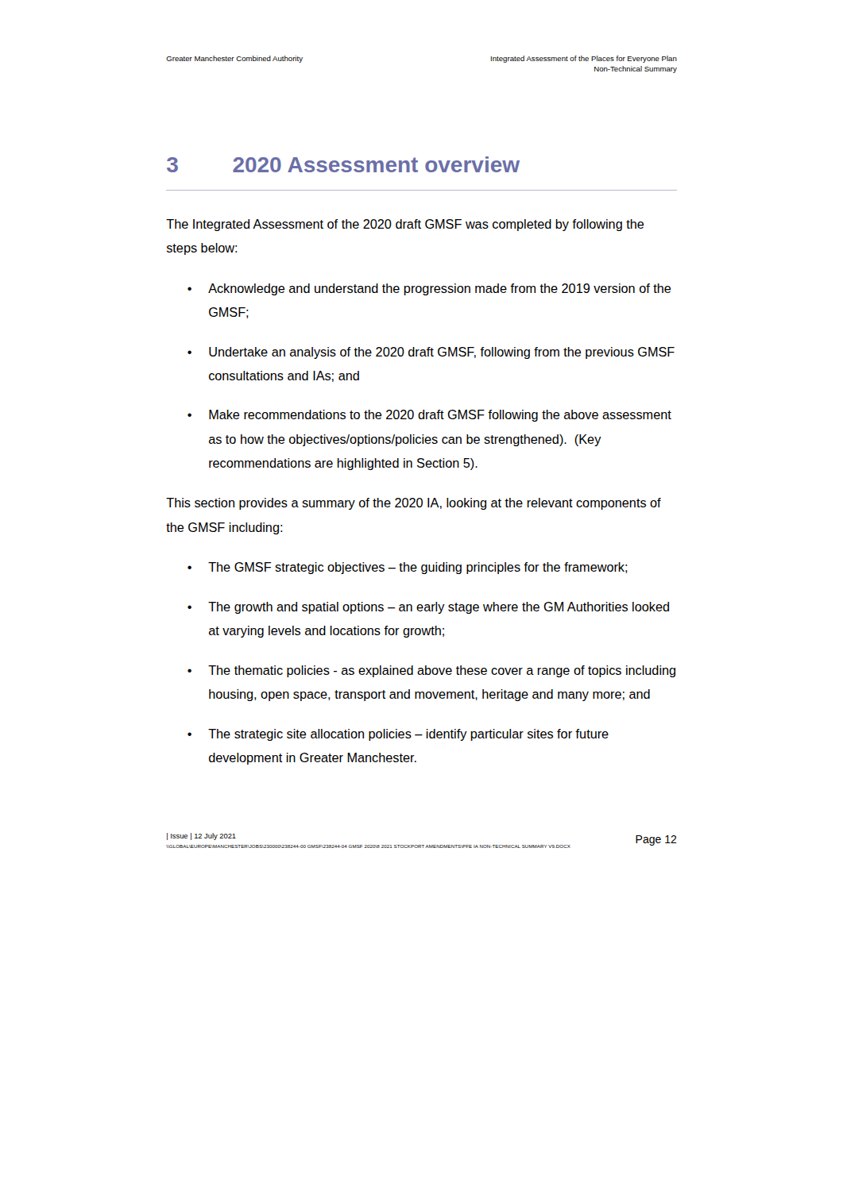Greater Manchester Combined Authority
Integrated Assessment of the Places for Everyone Plan
Non-Technical Summary
32020 Assessment overview
The Integrated Assessment of the 2020 draft GMSF was completed by following the steps below:
Acknowledge and understand the progression made from the 2019 version of the GMSF;
Undertake an analysis of the 2020 draft GMSF, following from the previous GMSF consultations and IAs; and
Make recommendations to the 2020 draft GMSF following the above assessment as to how the objectives/options/policies can be strengthened). (Key recommendations are highlighted in Section 5).
This section provides a summary of the 2020 IA, looking at the relevant components of the GMSF including:
The GMSF strategic objectives – the guiding principles for the framework;
The growth and spatial options – an early stage where the GM Authorities looked at varying levels and locations for growth;
The thematic policies - as explained above these cover a range of topics including housing, open space, transport and movement, heritage and many more; and
The strategic site allocation policies – identify particular sites for future development in Greater Manchester.
| Issue | 12 July 2021
\\GLOBAL\EUROPE\MANCHESTER\JOBS\230000\238244-00 GMSF\238244-04 GMSF 2020\8 2021 STOCKPORT AMENDMENTS\PFE IA NON-TECHNICAL SUMMARY V9.DOCX
Page 12